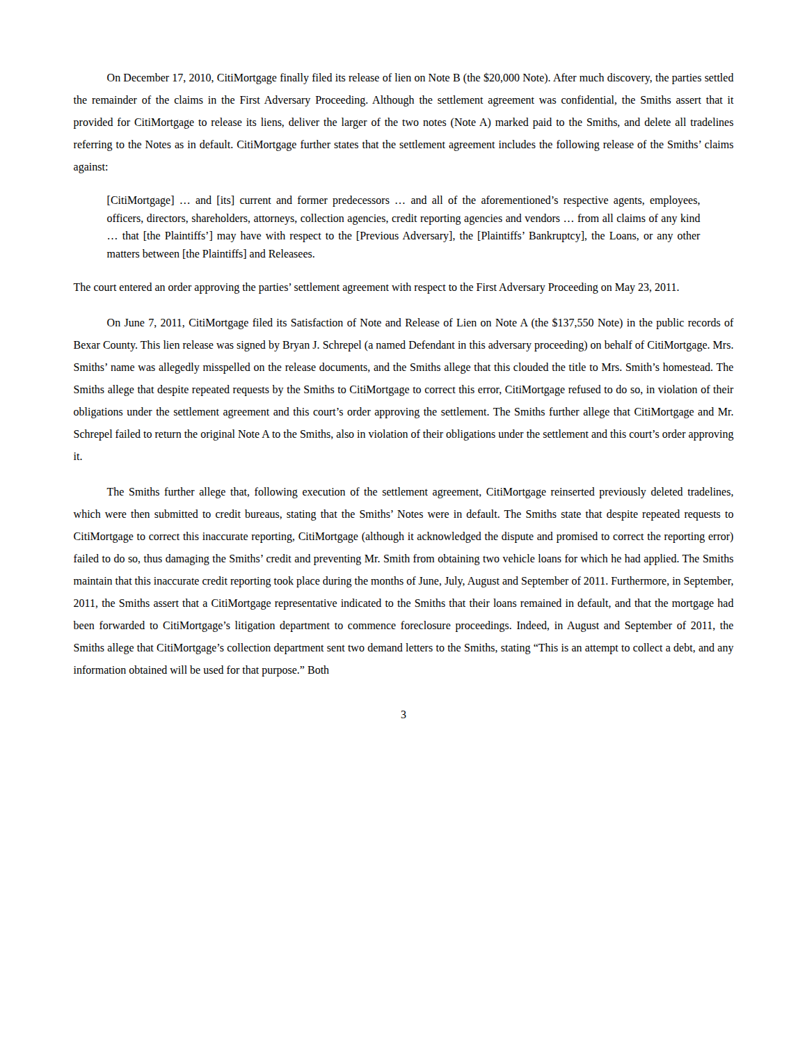On December 17, 2010, CitiMortgage finally filed its release of lien on Note B (the $20,000 Note). After much discovery, the parties settled the remainder of the claims in the First Adversary Proceeding. Although the settlement agreement was confidential, the Smiths assert that it provided for CitiMortgage to release its liens, deliver the larger of the two notes (Note A) marked paid to the Smiths, and delete all tradelines referring to the Notes as in default. CitiMortgage further states that the settlement agreement includes the following release of the Smiths’ claims against:
[CitiMortgage] … and [its] current and former predecessors … and all of the aforementioned’s respective agents, employees, officers, directors, shareholders, attorneys, collection agencies, credit reporting agencies and vendors … from all claims of any kind … that [the Plaintiffs’] may have with respect to the [Previous Adversary], the [Plaintiffs’ Bankruptcy], the Loans, or any other matters between [the Plaintiffs] and Releasees.
The court entered an order approving the parties’ settlement agreement with respect to the First Adversary Proceeding on May 23, 2011.
On June 7, 2011, CitiMortgage filed its Satisfaction of Note and Release of Lien on Note A (the $137,550 Note) in the public records of Bexar County. This lien release was signed by Bryan J. Schrepel (a named Defendant in this adversary proceeding) on behalf of CitiMortgage. Mrs. Smiths’ name was allegedly misspelled on the release documents, and the Smiths allege that this clouded the title to Mrs. Smith’s homestead. The Smiths allege that despite repeated requests by the Smiths to CitiMortgage to correct this error, CitiMortgage refused to do so, in violation of their obligations under the settlement agreement and this court’s order approving the settlement. The Smiths further allege that CitiMortgage and Mr. Schrepel failed to return the original Note A to the Smiths, also in violation of their obligations under the settlement and this court’s order approving it.
The Smiths further allege that, following execution of the settlement agreement, CitiMortgage reinserted previously deleted tradelines, which were then submitted to credit bureaus, stating that the Smiths’ Notes were in default. The Smiths state that despite repeated requests to CitiMortgage to correct this inaccurate reporting, CitiMortgage (although it acknowledged the dispute and promised to correct the reporting error) failed to do so, thus damaging the Smiths’ credit and preventing Mr. Smith from obtaining two vehicle loans for which he had applied. The Smiths maintain that this inaccurate credit reporting took place during the months of June, July, August and September of 2011. Furthermore, in September, 2011, the Smiths assert that a CitiMortgage representative indicated to the Smiths that their loans remained in default, and that the mortgage had been forwarded to CitiMortgage’s litigation department to commence foreclosure proceedings. Indeed, in August and September of 2011, the Smiths allege that CitiMortgage’s collection department sent two demand letters to the Smiths, stating “This is an attempt to collect a debt, and any information obtained will be used for that purpose.” Both
3